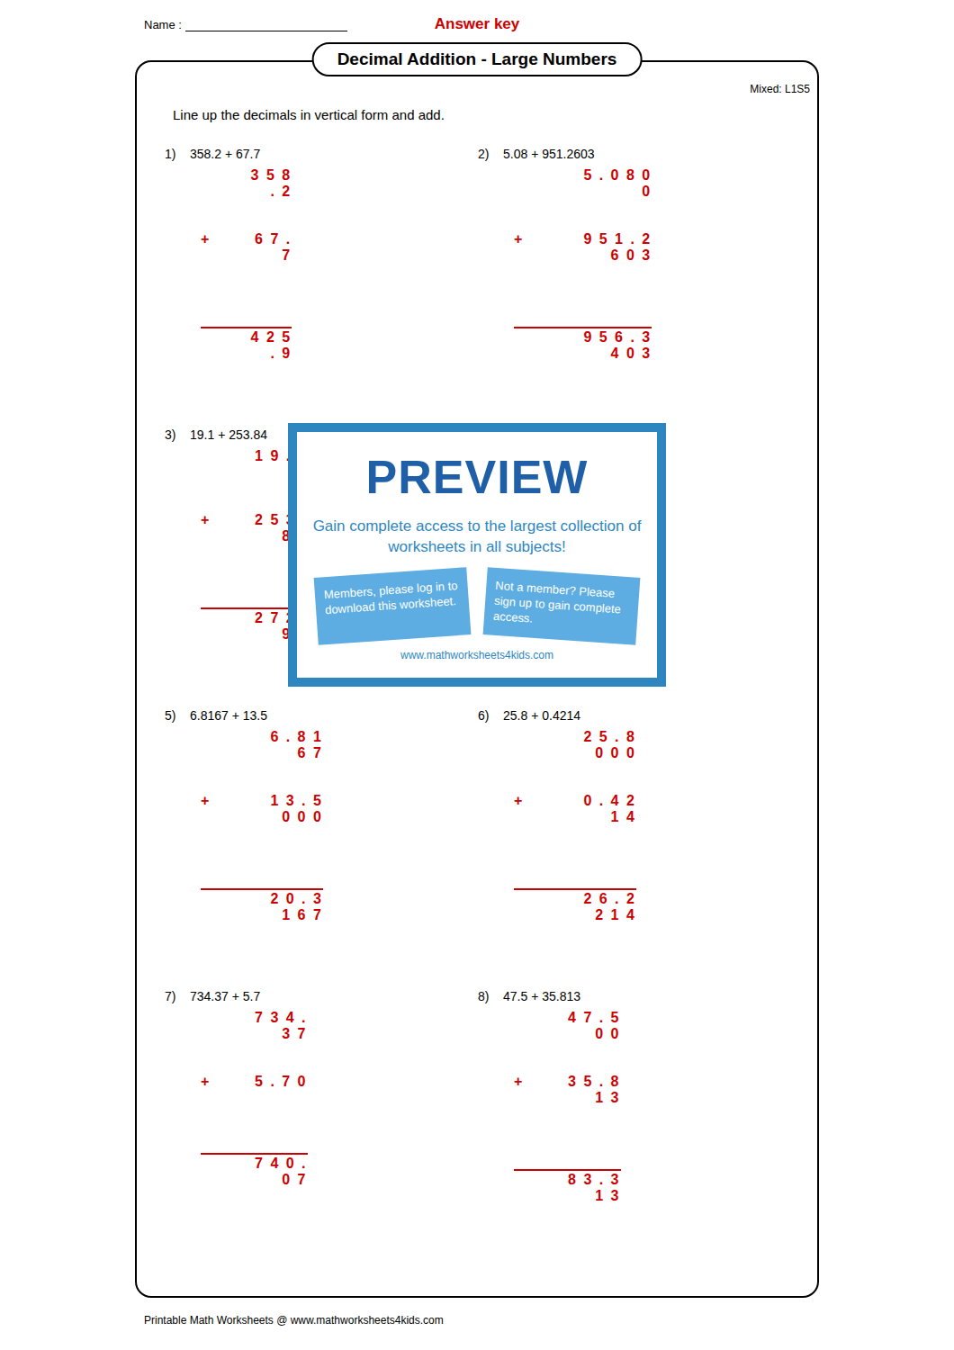Name :
Answer key
Mixed: L1S5
Decimal Addition - Large Numbers
Line up the decimals in vertical form and add.
| 1) 358.2 + 67.7 / / 3 5 8 . 2 / / + / 6 7 . 7 / / / 4 2 5 . 9 / | 2) 5.08 + 951.2603 / / 5 . 0 8 0 0 / / + / 9 5 1 . 2 6 0 3 / / / 9 5 6 . 3 4 0 3 / |
| 3) 19.1 + 253.84 / / 1 9 . 1 0 / / + / 2 5 3 . 8 4 / / / 2 7 2 . 9 4 / | 4) 62.398 + 409 / / 6 2 . 3 9 8 / / + / 4 0 9 . 0 0 0 / / / 4 7 1 . 3 9 8 / |
| 5) 6.8167 + 13.5 / / 6 . 8 1 6 7 / / + / 1 3 . 5 0 0 0 / / / 2 0 . 3 1 6 7 / | 6) 25.8 + 0.4214 / / 2 5 . 8 0 0 0 / / + / 0 . 4 2 1 4 / / / 2 6 . 2 2 1 4 / |
| 7) 734.37 + 5.7 / / 7 3 4 . 3 7 / / + / 5 . 7 0 / / / 7 4 0 . 0 7 / | 8) 47.5 + 35.813 / / 4 7 . 5 0 0 / / + / 3 5 . 8 1 3 / / / 8 3 . 3 1 3 / |
Printable Math Worksheets @ www.mathworksheets4kids.com
PREVIEW
Gain complete access to the largest collection of worksheets in all subjects!
Members, please log in to download this worksheet.
Not a member? Please sign up to gain complete access.
www.mathworksheets4kids.com